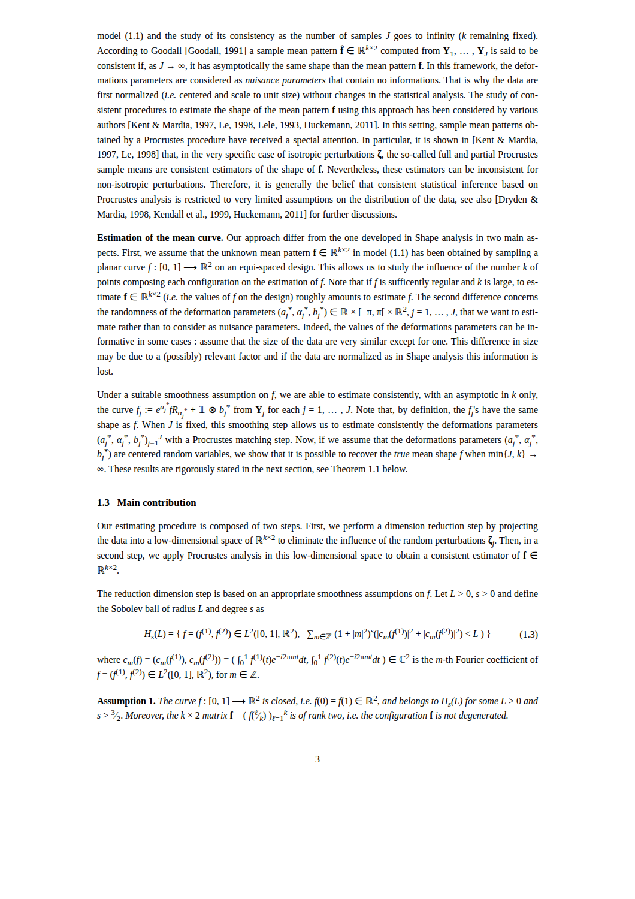model (1.1) and the study of its consistency as the number of samples J goes to infinity (k remaining fixed). According to Goodall [Goodall, 1991] a sample mean pattern f̂ ∈ ℝk×2 computed from Y1, … , YJ is said to be consistent if, as J → ∞, it has asymptotically the same shape than the mean pattern f. In this framework, the deformations parameters are considered as nuisance parameters that contain no informations. That is why the data are first normalized (i.e. centered and scale to unit size) without changes in the statistical analysis. The study of consistent procedures to estimate the shape of the mean pattern f using this approach has been considered by various authors [Kent & Mardia, 1997, Le, 1998, Lele, 1993, Huckemann, 2011]. In this setting, sample mean patterns obtained by a Procrustes procedure have received a special attention. In particular, it is shown in [Kent & Mardia, 1997, Le, 1998] that, in the very specific case of isotropic perturbations ζ, the so-called full and partial Procrustes sample means are consistent estimators of the shape of f. Nevertheless, these estimators can be inconsistent for non-isotropic perturbations. Therefore, it is generally the belief that consistent statistical inference based on Procrustes analysis is restricted to very limited assumptions on the distribution of the data, see also [Dryden & Mardia, 1998, Kendall et al., 1999, Huckemann, 2011] for further discussions.
Estimation of the mean curve. Our approach differ from the one developed in Shape analysis in two main aspects. First, we assume that the unknown mean pattern f ∈ ℝk×2 in model (1.1) has been obtained by sampling a planar curve f : [0, 1] ⟶ ℝ2 on an equi-spaced design. This allows us to study the influence of the number k of points composing each configuration on the estimation of f. Note that if f is sufficently regular and k is large, to estimate f ∈ ℝk×2 (i.e. the values of f on the design) roughly amounts to estimate f. The second difference concerns the randomness of the deformation parameters (aj*, αj*, bj*) ∈ ℝ × [−π, π[ × ℝ2, j = 1, … , J, that we want to estimate rather than to consider as nuisance parameters. Indeed, the values of the deformations parameters can be informative in some cases : assume that the size of the data are very similar except for one. This difference in size may be due to a (possibly) relevant factor and if the data are normalized as in Shape analysis this information is lost.
Under a suitable smoothness assumption on f, we are able to estimate consistently, with an asymptotic in k only, the curve fj := eaj*fRαj* + 𝟙 ⊗ bj* from Yj for each j = 1, … , J. Note that, by definition, the fj's have the same shape as f. When J is fixed, this smoothing step allows us to estimate consistently the deformations parameters (aj*, αj*, bj*)j=1J with a Procrustes matching step. Now, if we assume that the deformations parameters (aj*, αj*, bj*) are centered random variables, we show that it is possible to recover the true mean shape f when min{J, k} → ∞. These results are rigorously stated in the next section, see Theorem 1.1 below.
1.3 Main contribution
Our estimating procedure is composed of two steps. First, we perform a dimension reduction step by projecting the data into a low-dimensional space of ℝk×2 to eliminate the influence of the random perturbations ζj. Then, in a second step, we apply Procrustes analysis in this low-dimensional space to obtain a consistent estimator of f ∈ ℝk×2.
The reduction dimension step is based on an appropriate smoothness assumptions on f. Let L > 0, s > 0 and define the Sobolev ball of radius L and degree s as
Hs(L) = { f = (f(1), f(2)) ∈ L2([0, 1], ℝ2), ∑m∈ℤ (1 + |m|2)s(|cm(f(1))|2 + |cm(f(2))|2) < L ) } (1.3)
where cm(f) = (cm(f(1)), cm(f(2))) = ( ∫01 f(1)(t)e−i2πmtdt, ∫01 f(2)(t)e−i2πmtdt ) ∈ ℂ2 is the m-th Fourier coefficient of f = (f(1), f(2)) ∈ L2([0, 1], ℝ2), for m ∈ ℤ.
Assumption 1. The curve f : [0, 1] ⟶ ℝ2 is closed, i.e. f(0) = f(1) ∈ ℝ2, and belongs to Hs(L) for some L > 0 and s > 3⁄2. Moreover, the k × 2 matrix f = ( f(ℓ⁄k) )ℓ=1k is of rank two, i.e. the configuration f is not degenerated.
3